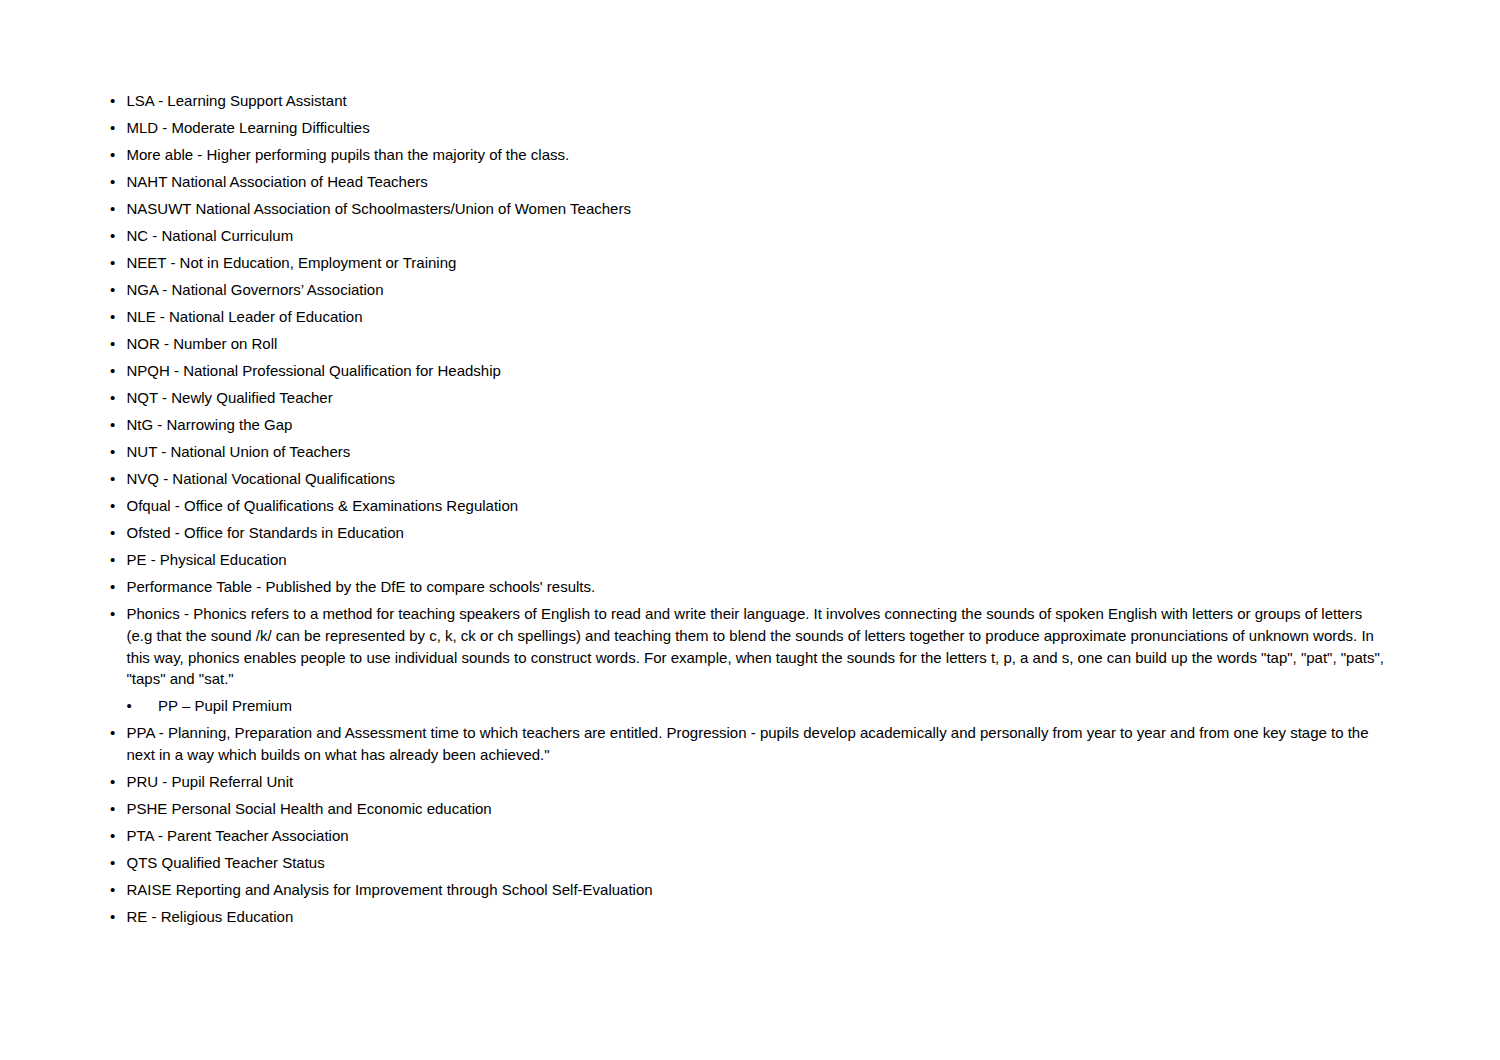LSA - Learning Support Assistant
MLD - Moderate Learning Difficulties
More able - Higher performing pupils than the majority of the class.
NAHT National Association of Head Teachers
NASUWT National Association of Schoolmasters/Union of Women Teachers
NC - National Curriculum
NEET - Not in Education, Employment or Training
NGA - National Governors’ Association
NLE - National Leader of Education
NOR - Number on Roll
NPQH - National Professional Qualification for Headship
NQT - Newly Qualified Teacher
NtG - Narrowing the Gap
NUT - National Union of Teachers
NVQ - National Vocational Qualifications
Ofqual - Office of Qualifications & Examinations Regulation
Ofsted - Office for Standards in Education
PE - Physical Education
Performance Table - Published by the DfE to compare schools' results.
Phonics - Phonics refers to a method for teaching speakers of English to read and write their language. It involves connecting the sounds of spoken English with letters or groups of letters (e.g that the sound /k/ can be represented by c, k, ck or ch spellings) and teaching them to blend the sounds of letters together to produce approximate pronunciations of unknown words. In this way, phonics enables people to use individual sounds to construct words. For example, when taught the sounds for the letters t, p, a and s, one can build up the words "tap", "pat", "pats", "taps" and "sat."
PP – Pupil Premium
PPA - Planning, Preparation and Assessment time to which teachers are entitled. Progression - pupils develop academically and personally from year to year and from one key stage to the next in a way which builds on what has already been achieved."
PRU - Pupil Referral Unit
PSHE Personal Social Health and Economic education
PTA - Parent Teacher Association
QTS Qualified Teacher Status
RAISE Reporting and Analysis for Improvement through School Self-Evaluation
RE - Religious Education